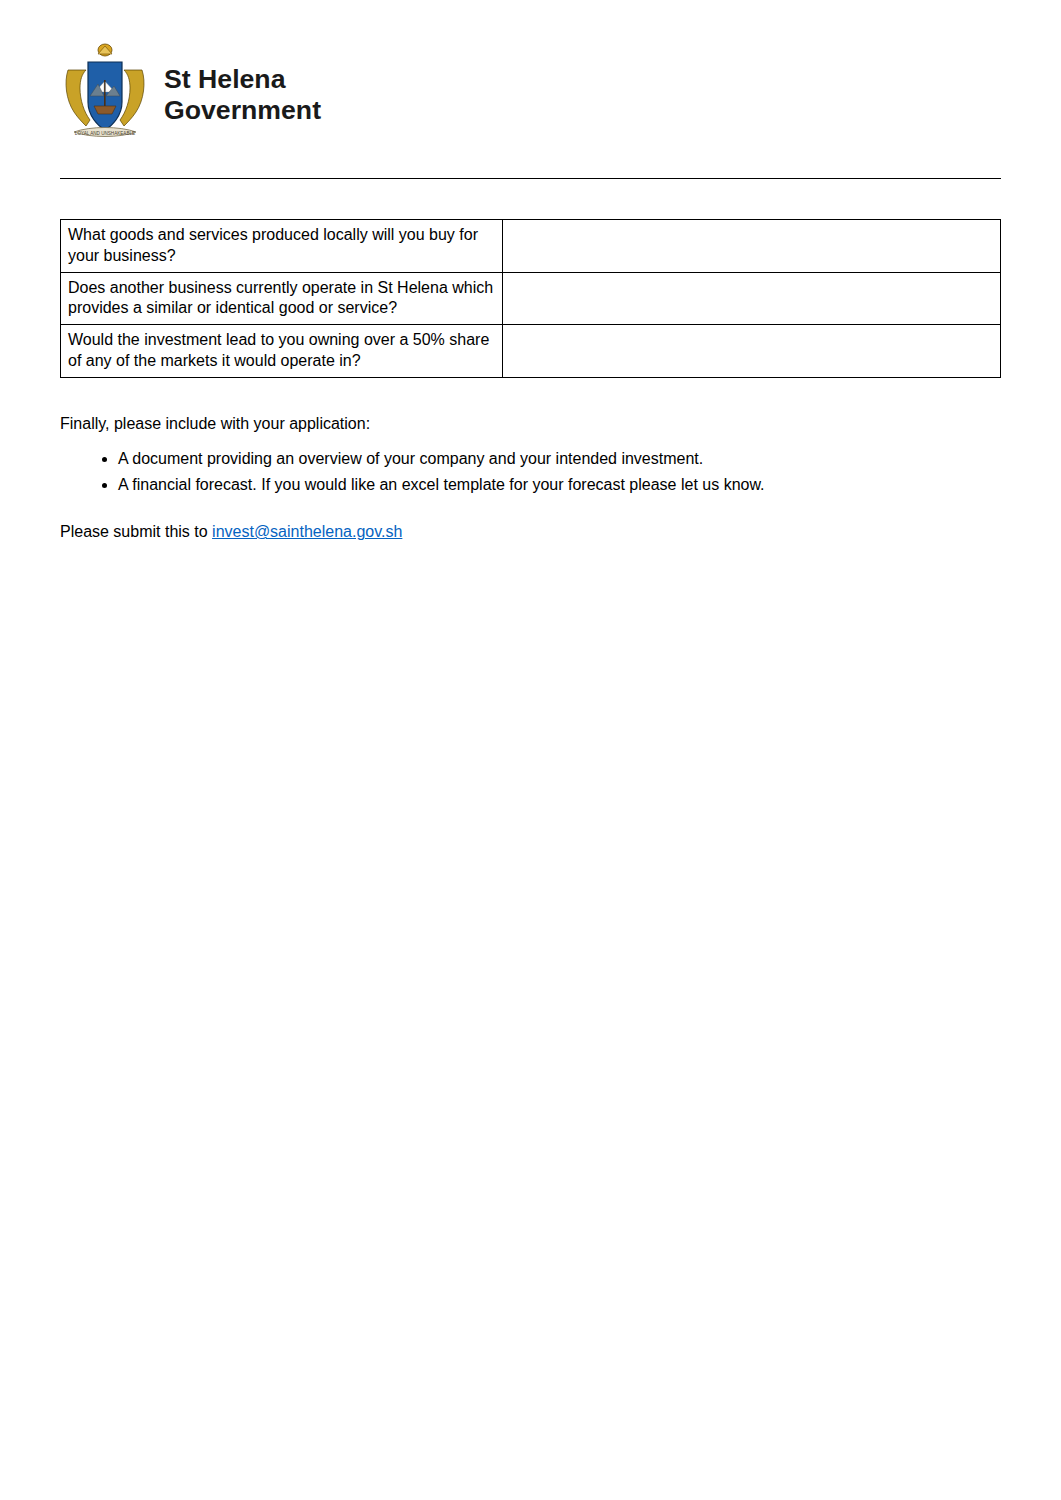LOYAL AND UNSHAKEABLE
St Helena
Government
| What goods and services produced locally will you buy for your business? | |
| Does another business currently operate in St Helena which provides a similar or identical good or service? | |
| Would the investment lead to you owning over a 50% share of any of the markets it would operate in? | |
Finally, please include with your application:
A document providing an overview of your company and your intended investment.
A financial forecast. If you would like an excel template for your forecast please let us know.
Please submit this to invest@sainthelena.gov.sh